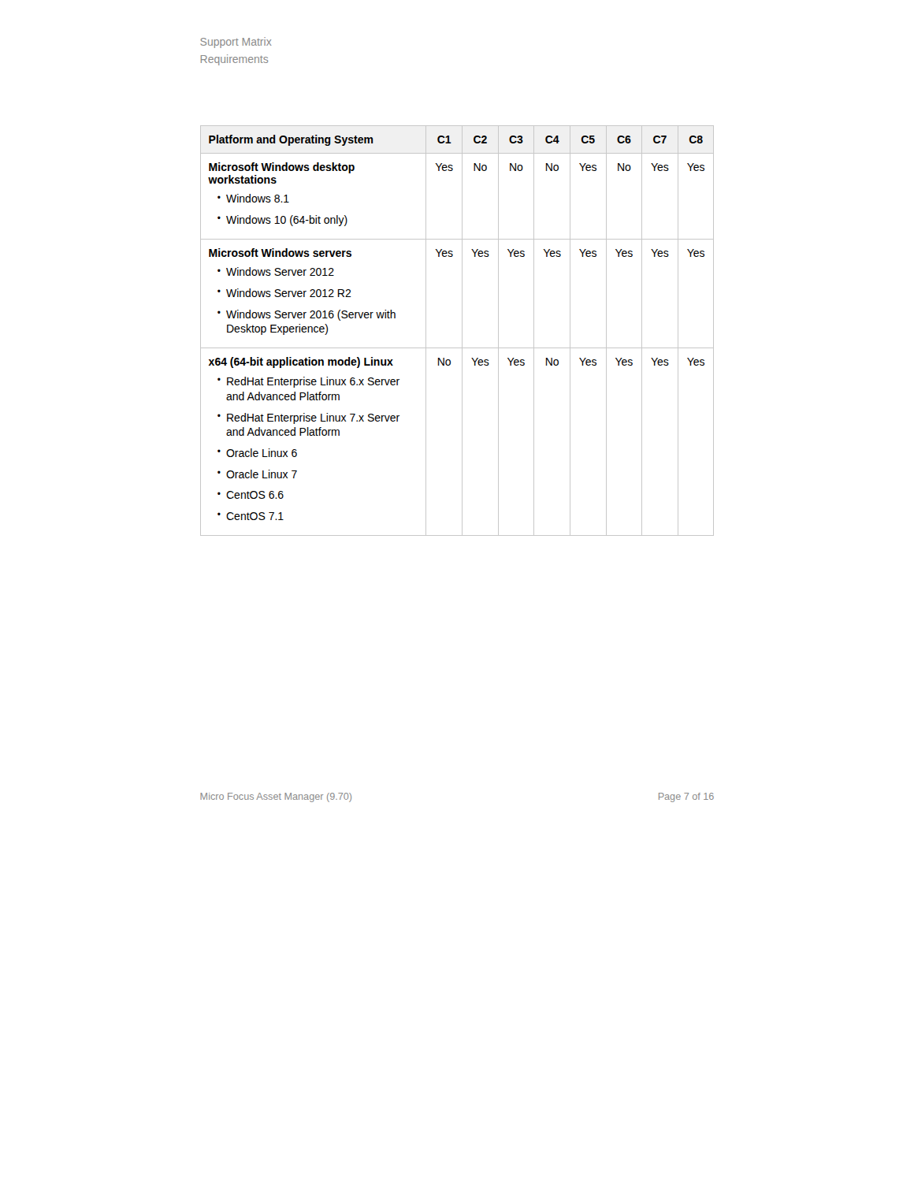Support Matrix
Requirements
| Platform and Operating System | C1 | C2 | C3 | C4 | C5 | C6 | C7 | C8 |
| --- | --- | --- | --- | --- | --- | --- | --- | --- |
| Microsoft Windows desktop workstations Windows 8.1 Windows 10 (64-bit only) | Yes | No | No | No | Yes | No | Yes | Yes |
| Microsoft Windows servers Windows Server 2012 Windows Server 2012 R2 Windows Server 2016 (Server with Desktop Experience) | Yes | Yes | Yes | Yes | Yes | Yes | Yes | Yes |
| x64 (64-bit application mode) Linux RedHat Enterprise Linux 6.x Server and Advanced Platform RedHat Enterprise Linux 7.x Server and Advanced Platform Oracle Linux 6 Oracle Linux 7 CentOS 6.6 CentOS 7.1 | No | Yes | Yes | No | Yes | Yes | Yes | Yes |
Micro Focus Asset Manager (9.70)
Page 7 of 16